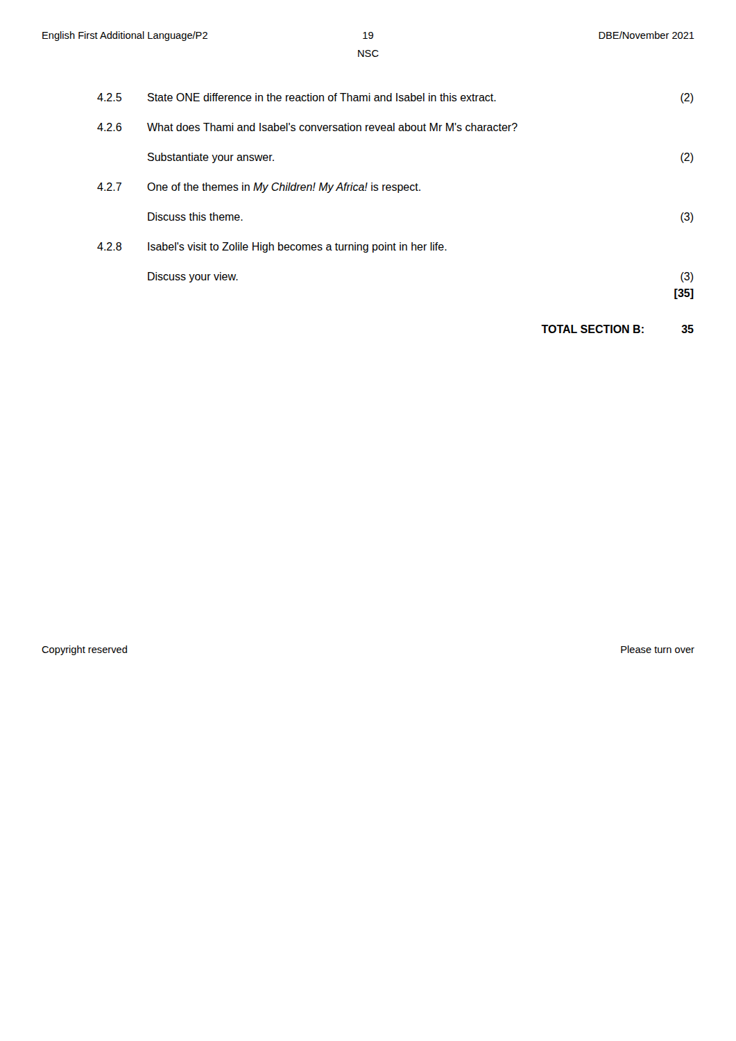English First Additional Language/P2
19
DBE/November 2021
NSC
| 4.2.5 | State ONE difference in the reaction of Thami and Isabel in this extract. | (2) |
| 4.2.6 | What does Thami and Isabel's conversation reveal about Mr M's character? | |
| | Substantiate your answer. | (2) |
| 4.2.7 | One of the themes in My Children! My Africa! is respect. | |
| | Discuss this theme. | (3) |
| 4.2.8 | Isabel's visit to Zolile High becomes a turning point in her life. | |
| | Discuss your view. | (3) [35] |
| | TOTAL SECTION B: | 35 |
Copyright reserved
Please turn over